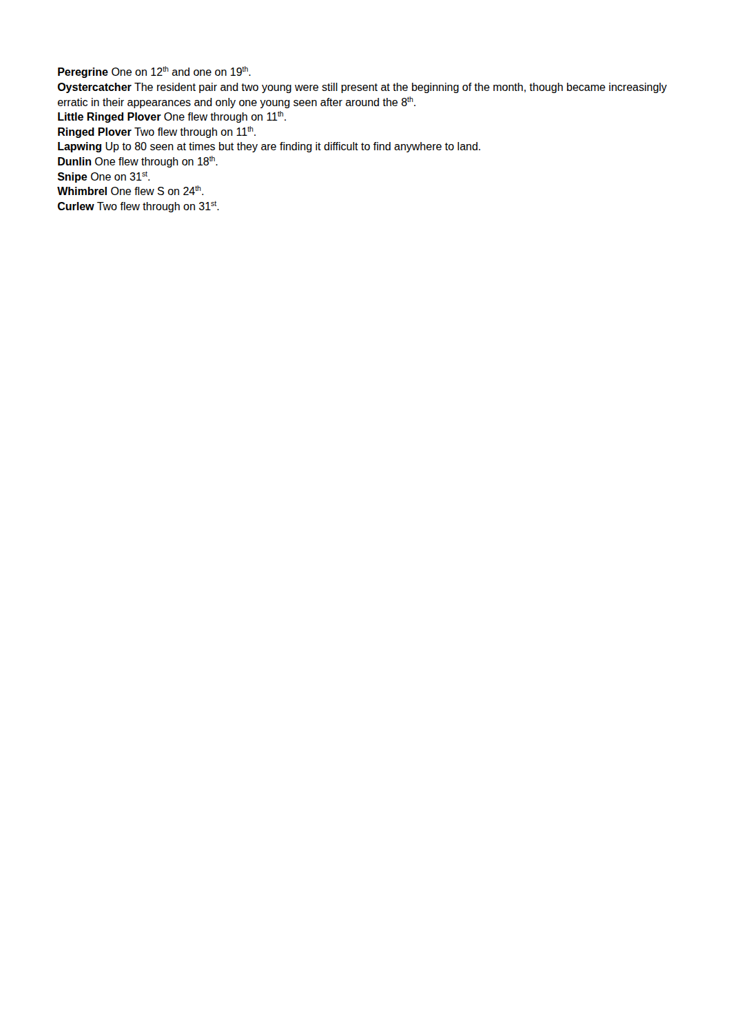Peregrine One on 12th and one on 19th.
Oystercatcher The resident pair and two young were still present at the beginning of the month, though became increasingly erratic in their appearances and only one young seen after around the 8th.
Little Ringed Plover One flew through on 11th.
Ringed Plover Two flew through on 11th.
Lapwing Up to 80 seen at times but they are finding it difficult to find anywhere to land.
Dunlin One flew through on 18th.
Snipe One on 31st.
Whimbrel One flew S on 24th.
Curlew Two flew through on 31st.